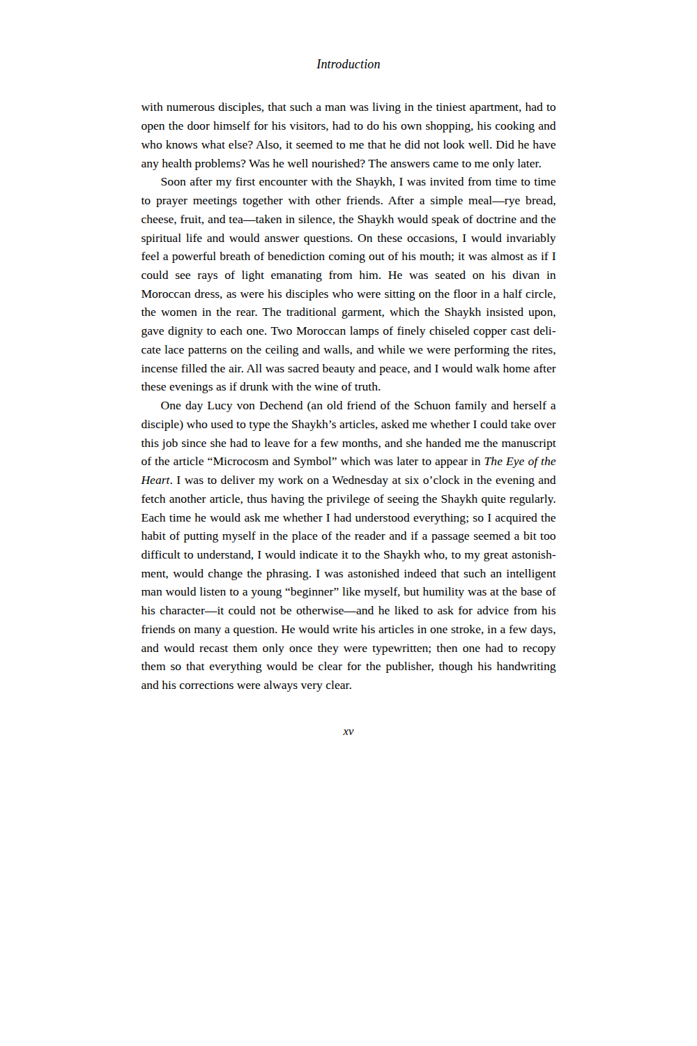Introduction
with numerous disciples, that such a man was living in the tiniest apartment, had to open the door himself for his visitors, had to do his own shopping, his cooking and who knows what else? Also, it seemed to me that he did not look well. Did he have any health problems? Was he well nourished? The answers came to me only later.
Soon after my first encounter with the Shaykh, I was invited from time to time to prayer meetings together with other friends. After a simple meal—rye bread, cheese, fruit, and tea—taken in silence, the Shaykh would speak of doctrine and the spiritual life and would answer questions. On these occasions, I would invariably feel a powerful breath of benediction coming out of his mouth; it was almost as if I could see rays of light emanating from him. He was seated on his divan in Moroccan dress, as were his disciples who were sitting on the floor in a half circle, the women in the rear. The traditional garment, which the Shaykh insisted upon, gave dignity to each one. Two Moroccan lamps of finely chiseled copper cast delicate lace patterns on the ceiling and walls, and while we were performing the rites, incense filled the air. All was sacred beauty and peace, and I would walk home after these evenings as if drunk with the wine of truth.
One day Lucy von Dechend (an old friend of the Schuon family and herself a disciple) who used to type the Shaykh’s articles, asked me whether I could take over this job since she had to leave for a few months, and she handed me the manuscript of the article “Microcosm and Symbol” which was later to appear in The Eye of the Heart. I was to deliver my work on a Wednesday at six o’clock in the evening and fetch another article, thus having the privilege of seeing the Shaykh quite regularly. Each time he would ask me whether I had understood everything; so I acquired the habit of putting myself in the place of the reader and if a passage seemed a bit too difficult to understand, I would indicate it to the Shaykh who, to my great astonishment, would change the phrasing. I was astonished indeed that such an intelligent man would listen to a young “beginner” like myself, but humility was at the base of his character—it could not be otherwise—and he liked to ask for advice from his friends on many a question. He would write his articles in one stroke, in a few days, and would recast them only once they were typewritten; then one had to recopy them so that everything would be clear for the publisher, though his handwriting and his corrections were always very clear.
xv